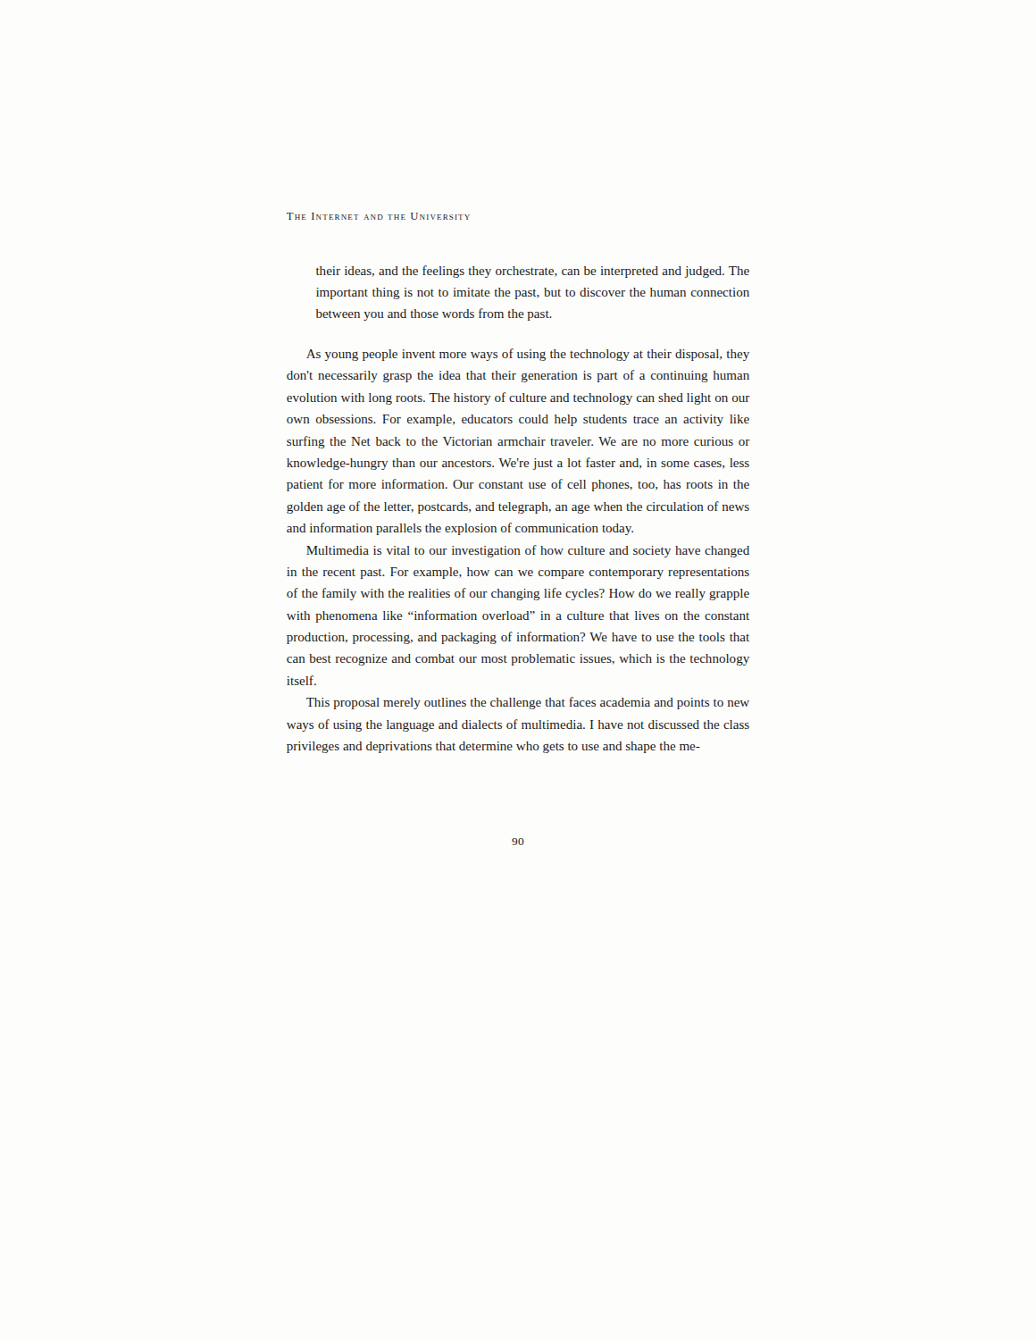The Internet and the University
their ideas, and the feelings they orchestrate, can be interpreted and judged. The important thing is not to imitate the past, but to discover the human connection between you and those words from the past.
As young people invent more ways of using the technology at their disposal, they don't necessarily grasp the idea that their generation is part of a continuing human evolution with long roots. The history of culture and technology can shed light on our own obsessions. For example, educators could help students trace an activity like surfing the Net back to the Victorian armchair traveler. We are no more curious or knowledge-hungry than our ancestors. We're just a lot faster and, in some cases, less patient for more information. Our constant use of cell phones, too, has roots in the golden age of the letter, postcards, and telegraph, an age when the circulation of news and information parallels the explosion of communication today.
Multimedia is vital to our investigation of how culture and society have changed in the recent past. For example, how can we compare contemporary representations of the family with the realities of our changing life cycles? How do we really grapple with phenomena like “information overload” in a culture that lives on the constant production, processing, and packaging of information? We have to use the tools that can best recognize and combat our most problematic issues, which is the technology itself.
This proposal merely outlines the challenge that faces academia and points to new ways of using the language and dialects of multimedia. I have not discussed the class privileges and deprivations that determine who gets to use and shape the me-
90